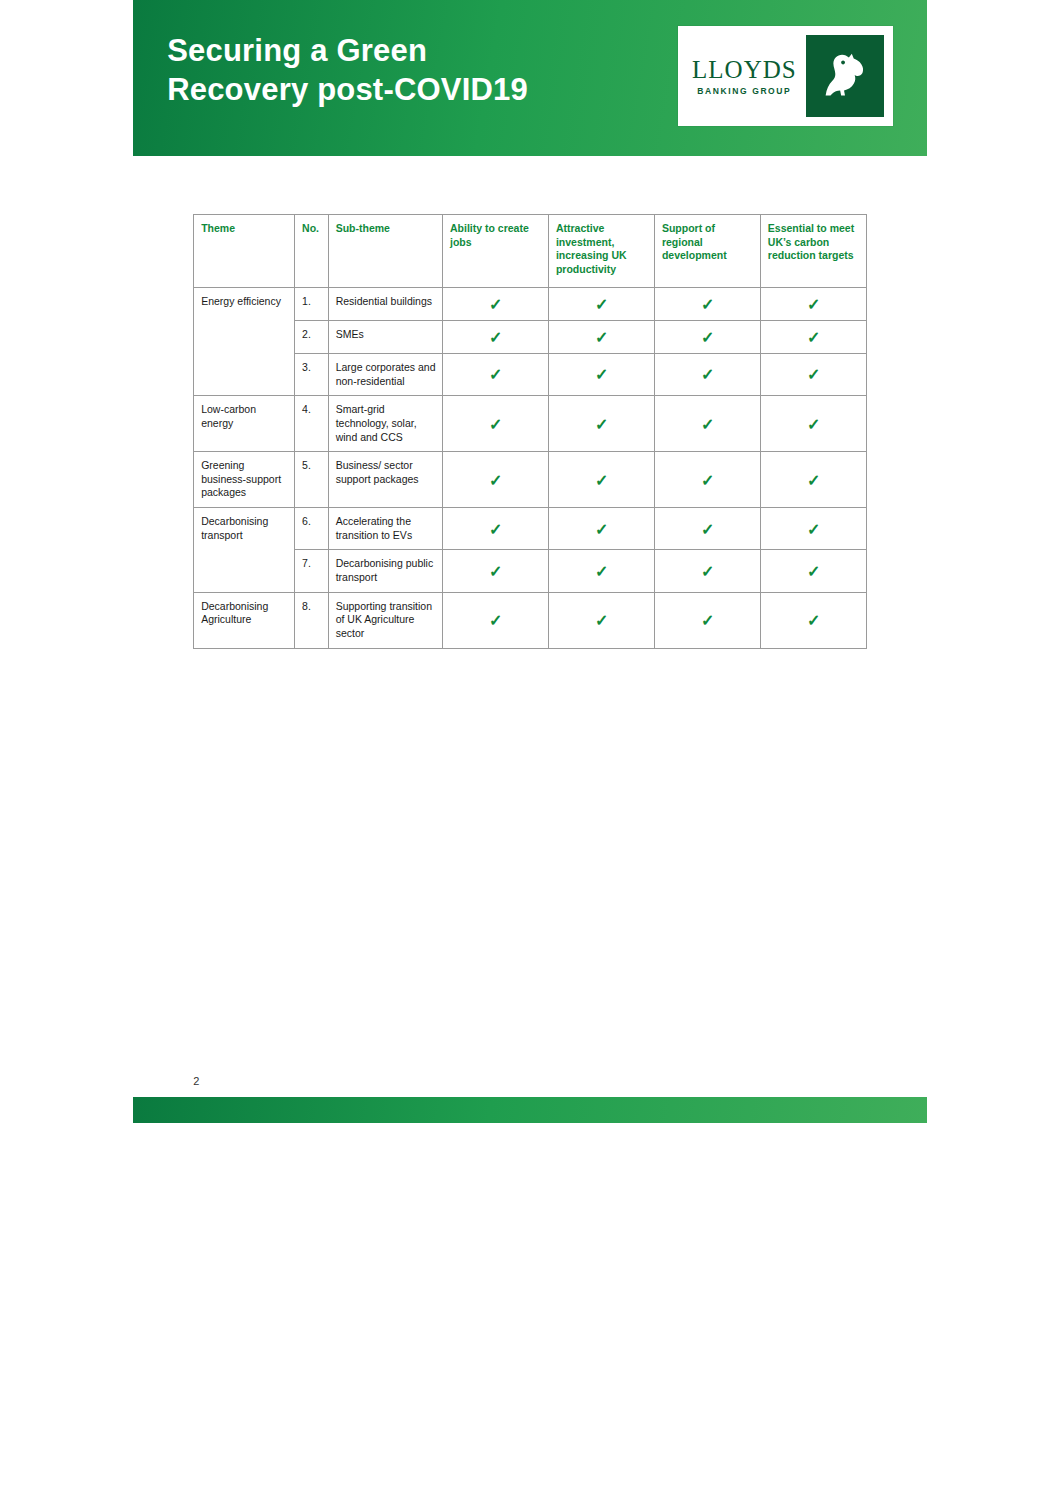Securing a Green
Recovery post-COVID19
LLOYDS
BANKING GROUP
| Theme | No. | Sub-theme | Ability to create jobs | Attractive investment, increasing UK productivity | Support of regional development | Essential to meet UK’s carbon reduction targets |
| --- | --- | --- | --- | --- | --- | --- |
| Energy efficiency | 1. | Residential buildings | ✓ | ✓ | ✓ | ✓ |
| 2. | SMEs | ✓ | ✓ | ✓ | ✓ |
| 3. | Large corporates and non-residential | ✓ | ✓ | ✓ | ✓ |
| Low-carbon energy | 4. | Smart-grid technology, solar, wind and CCS | ✓ | ✓ | ✓ | ✓ |
| Greening business-support packages | 5. | Business/ sector support packages | ✓ | ✓ | ✓ | ✓ |
| Decarbonising transport | 6. | Accelerating the transition to EVs | ✓ | ✓ | ✓ | ✓ |
| 7. | Decarbonising public transport | ✓ | ✓ | ✓ | ✓ |
| Decarbonising Agriculture | 8. | Supporting transition of UK Agriculture sector | ✓ | ✓ | ✓ | ✓ |
2